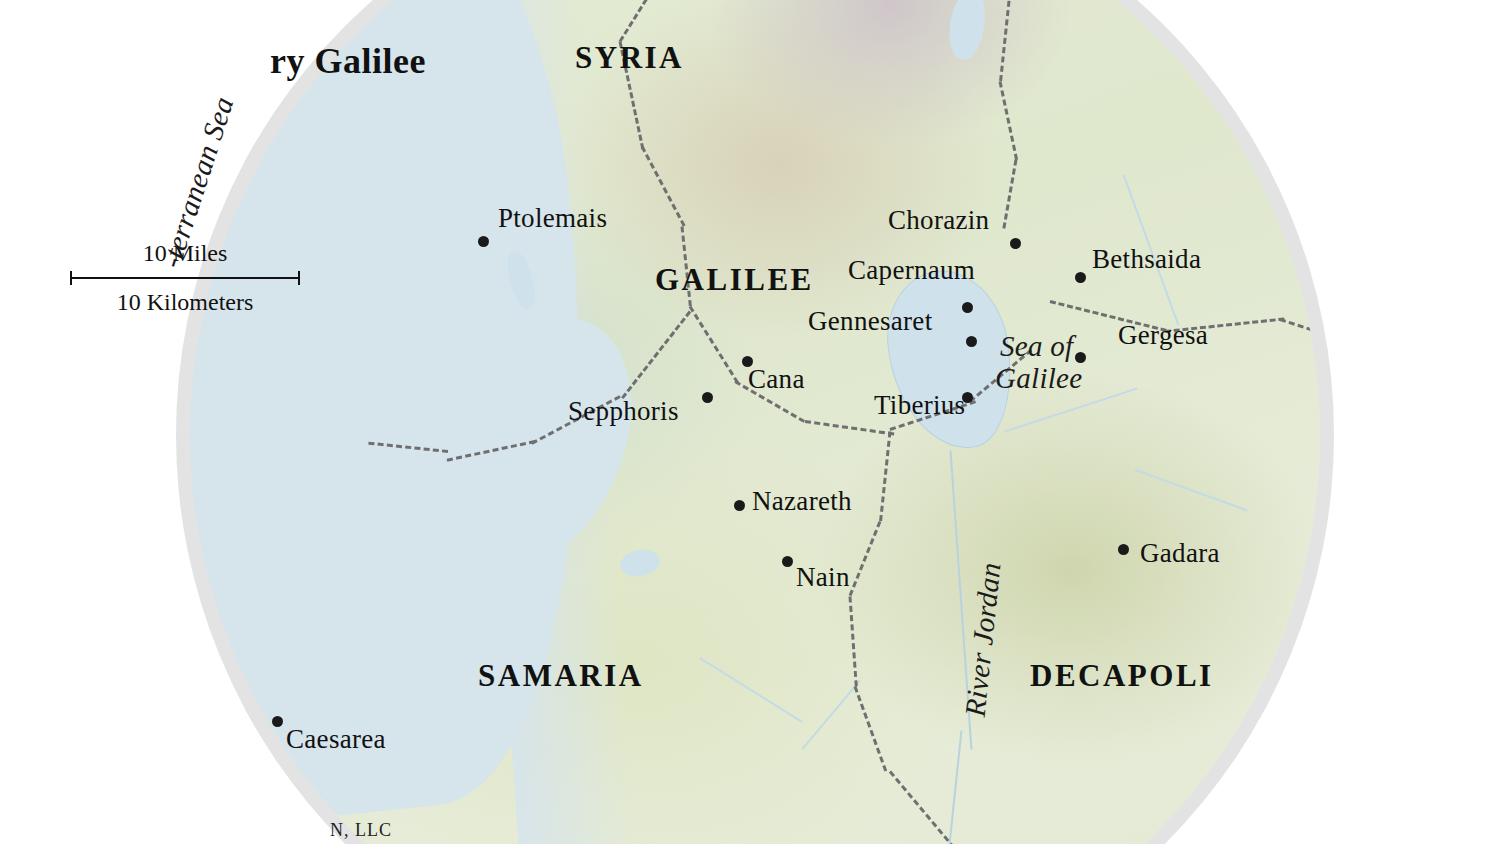ry Galilee
10 Miles
10 Kilometers
SYRIA
GALILEE
SAMARIA
DECAPOLI
-terranean Sea
Sea of
Galilee
River Jordan
Ptolemais
Chorazin
Bethsaida
Capernaum
Gennesaret
Gergesa
Cana
Sepphoris
Tiberius
Nazareth
Nain
Gadara
Caesarea
N, LLC